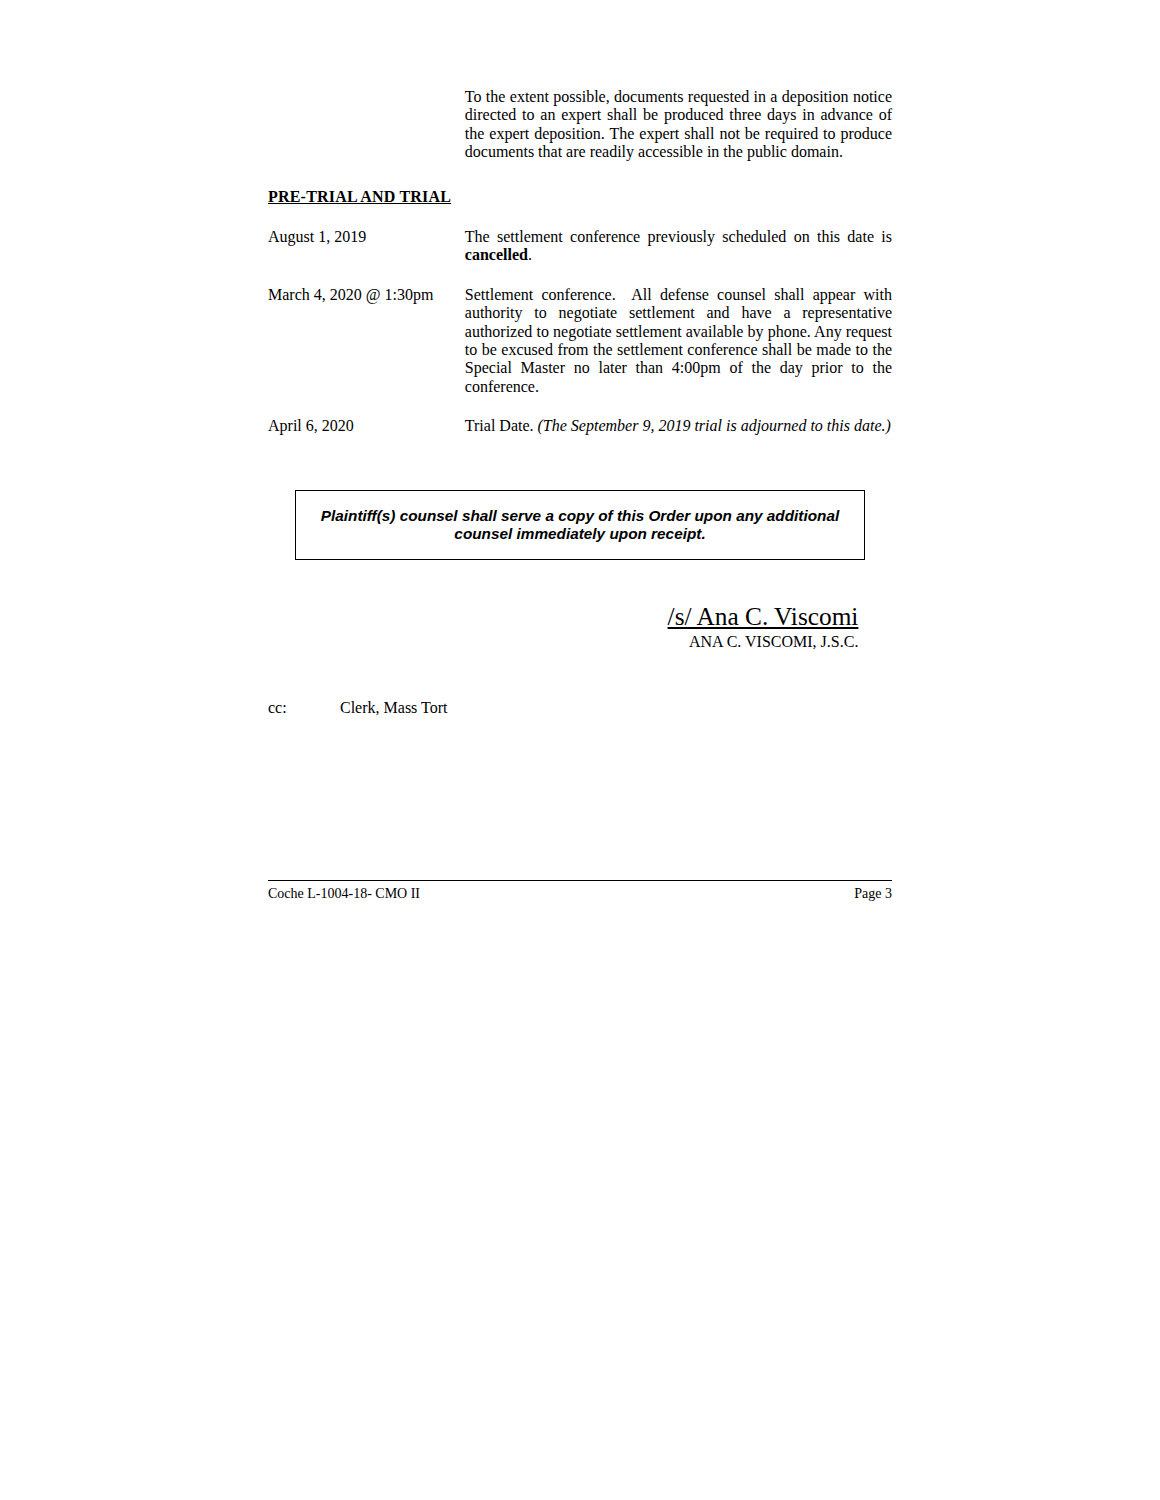To the extent possible, documents requested in a deposition notice directed to an expert shall be produced three days in advance of the expert deposition. The expert shall not be required to produce documents that are readily accessible in the public domain.
PRE-TRIAL AND TRIAL
| August 1, 2019 | The settlement conference previously scheduled on this date is cancelled . |
| March 4, 2020 @ 1:30pm | Settlement conference. All defense counsel shall appear with authority to negotiate settlement and have a representative authorized to negotiate settlement available by phone. Any request to be excused from the settlement conference shall be made to the Special Master no later than 4:00pm of the day prior to the conference. |
| April 6, 2020 | Trial Date. (The September 9, 2019 trial is adjourned to this date.) |
Plaintiff(s) counsel shall serve a copy of this Order upon any additional counsel immediately upon receipt.
/s/ Ana C. Viscomi
ANA C. VISCOMI, J.S.C.
cc: Clerk, Mass Tort
Coche L-1004-18- CMO II Page 3